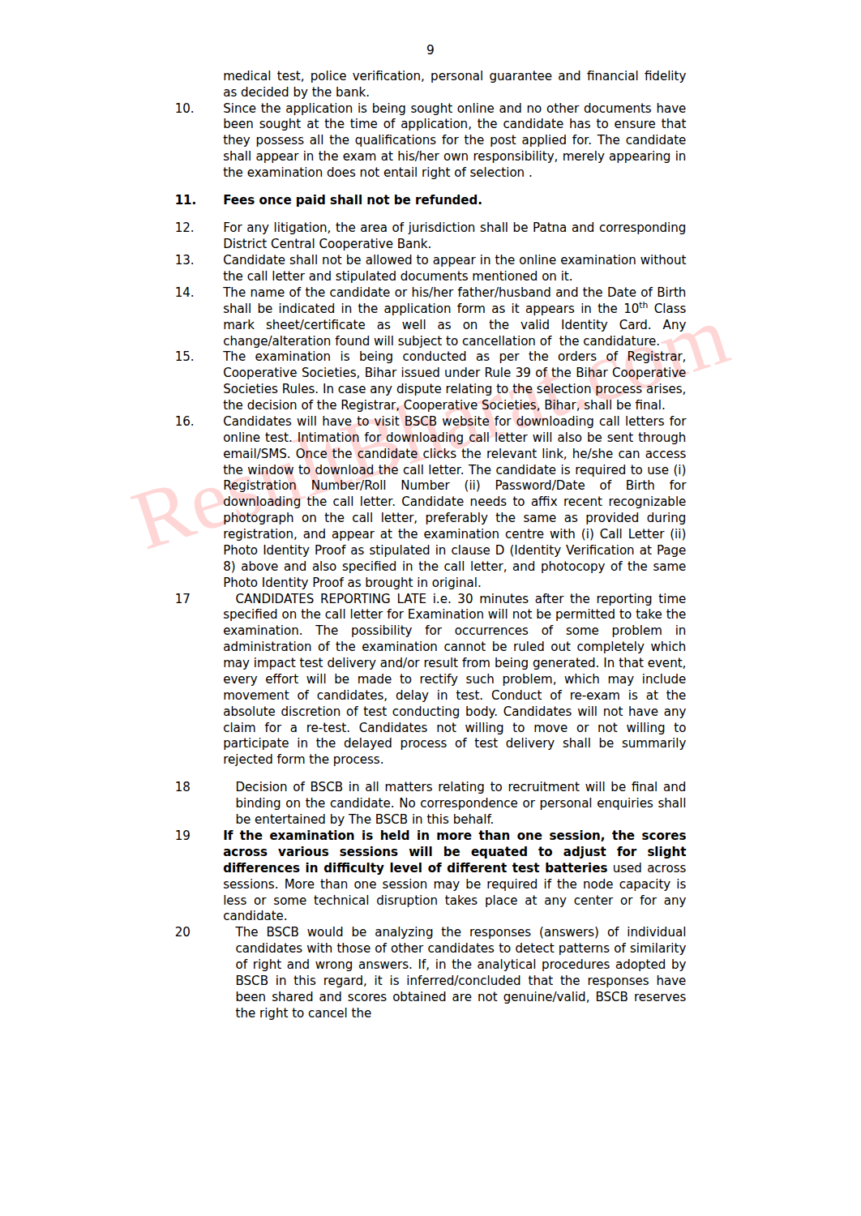9
ResultBharat.com
medical test, police verification, personal guarantee and financial fidelity as decided by the bank.
10. Since the application is being sought online and no other documents have been sought at the time of application, the candidate has to ensure that they possess all the qualifications for the post applied for. The candidate shall appear in the exam at his/her own responsibility, merely appearing in the examination does not entail right of selection .
11. Fees once paid shall not be refunded.
12. For any litigation, the area of jurisdiction shall be Patna and corresponding District Central Cooperative Bank.
13. Candidate shall not be allowed to appear in the online examination without the call letter and stipulated documents mentioned on it.
14. The name of the candidate or his/her father/husband and the Date of Birth shall be indicated in the application form as it appears in the 10th Class mark sheet/certificate as well as on the valid Identity Card. Any change/alteration found will subject to cancellation of the candidature.
15. The examination is being conducted as per the orders of Registrar, Cooperative Societies, Bihar issued under Rule 39 of the Bihar Cooperative Societies Rules. In case any dispute relating to the selection process arises, the decision of the Registrar, Cooperative Societies, Bihar, shall be final.
16. Candidates will have to visit BSCB website for downloading call letters for online test. Intimation for downloading call letter will also be sent through email/SMS. Once the candidate clicks the relevant link, he/she can access the window to download the call letter. The candidate is required to use (i) Registration Number/Roll Number (ii) Password/Date of Birth for downloading the call letter. Candidate needs to affix recent recognizable photograph on the call letter, preferably the same as provided during registration, and appear at the examination centre with (i) Call Letter (ii) Photo Identity Proof as stipulated in clause D (Identity Verification at Page 8) above and also specified in the call letter, and photocopy of the same Photo Identity Proof as brought in original.
17 CANDIDATES REPORTING LATE i.e. 30 minutes after the reporting time specified on the call letter for Examination will not be permitted to take the examination. The possibility for occurrences of some problem in administration of the examination cannot be ruled out completely which may impact test delivery and/or result from being generated. In that event, every effort will be made to rectify such problem, which may include movement of candidates, delay in test. Conduct of re-exam is at the absolute discretion of test conducting body. Candidates will not have any claim for a re-test. Candidates not willing to move or not willing to participate in the delayed process of test delivery shall be summarily rejected form the process.
18 Decision of BSCB in all matters relating to recruitment will be final and binding on the candidate. No correspondence or personal enquiries shall be entertained by The BSCB in this behalf.
19 If the examination is held in more than one session, the scores across various sessions will be equated to adjust for slight differences in difficulty level of different test batteries used across sessions. More than one session may be required if the node capacity is less or some technical disruption takes place at any center or for any candidate.
20 The BSCB would be analyzing the responses (answers) of individual candidates with those of other candidates to detect patterns of similarity of right and wrong answers. If, in the analytical procedures adopted by BSCB in this regard, it is inferred/concluded that the responses have been shared and scores obtained are not genuine/valid, BSCB reserves the right to cancel the